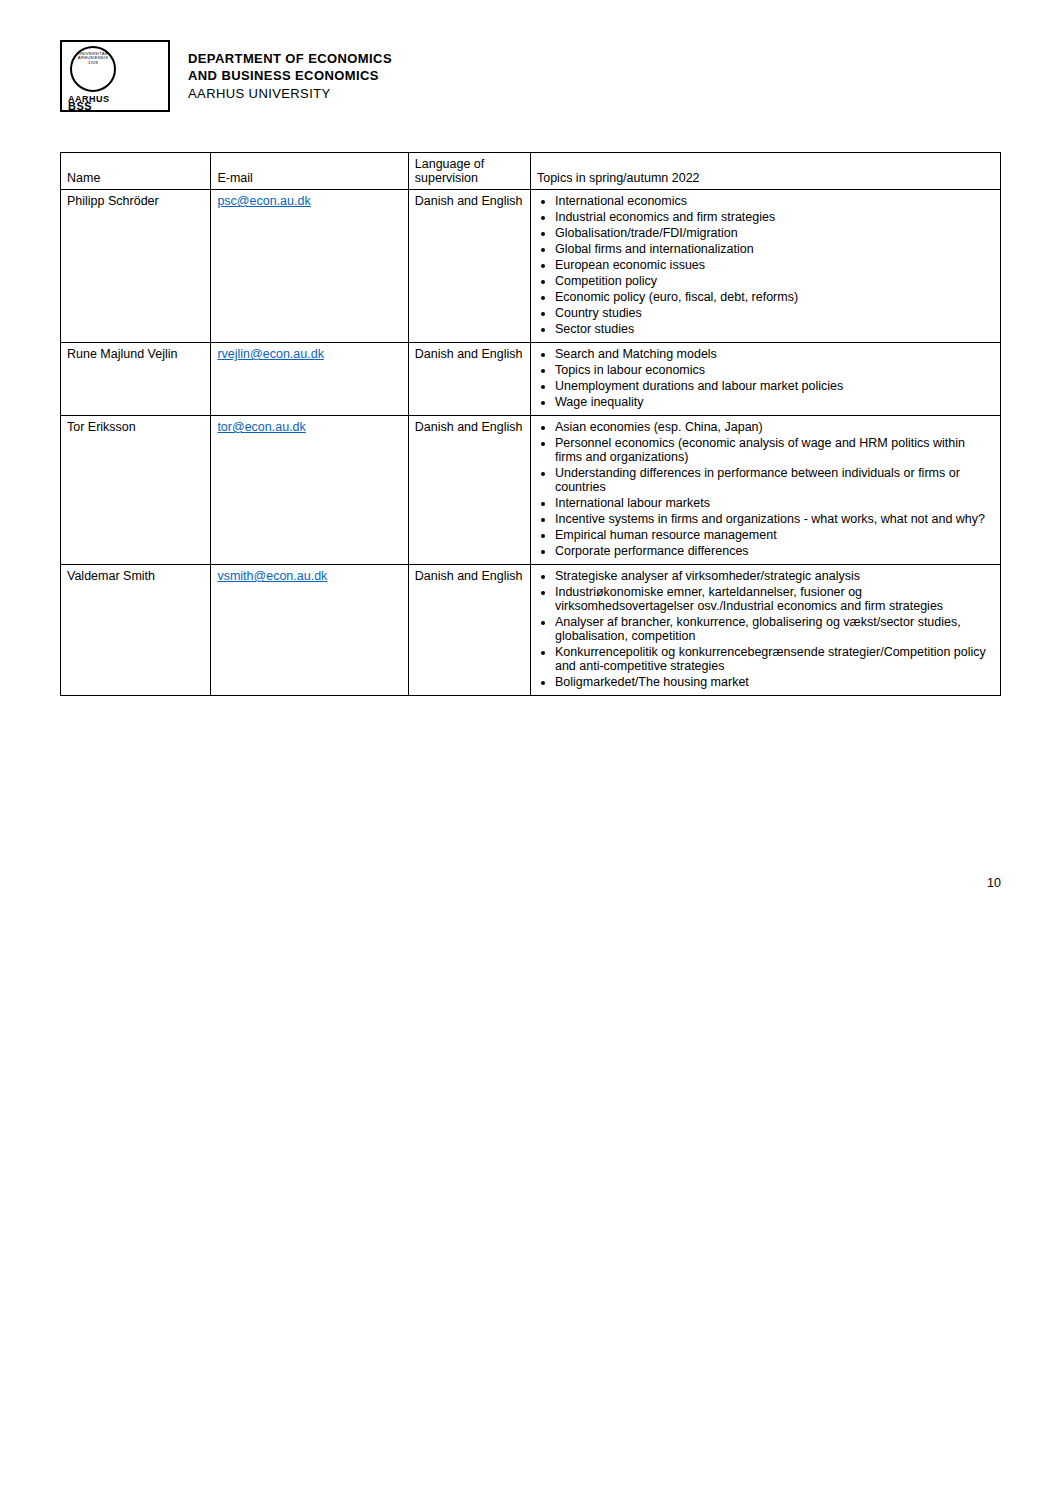UNIVERSITAS
ARHUSIENSIS
1928
AARHUS
BSS
Department of Economics
and Business Economics
Aarhus University
| Name | E-mail | Language of supervision | Topics in spring/autumn 2022 |
| --- | --- | --- | --- |
| Philipp Schröder | psc@econ.au.dk | Danish and English | International economics Industrial economics and firm strategies Globalisation/trade/FDI/migration Global firms and internationalization European economic issues Competition policy Economic policy (euro, fiscal, debt, reforms) Country studies Sector studies |
| Rune Majlund Vejlin | rvejlin@econ.au.dk | Danish and English | Search and Matching models Topics in labour economics Unemployment durations and labour market policies Wage inequality |
| Tor Eriksson | tor@econ.au.dk | Danish and English | Asian economies (esp. China, Japan) Personnel economics (economic analysis of wage and HRM politics within firms and organizations) Understanding differences in performance between individuals or firms or countries International labour markets Incentive systems in firms and organizations - what works, what not and why? Empirical human resource management Corporate performance differences |
| Valdemar Smith | vsmith@econ.au.dk | Danish and English | Strategiske analyser af virksomheder/strategic analysis Industriøkonomiske emner, karteldannelser, fusioner og virksomhedsovertagelser osv./Industrial economics and firm strategies Analyser af brancher, konkurrence, globalisering og vækst/sector studies, globalisation, competition Konkurrencepolitik og konkurrencebegrænsende strategier/Competition policy and anti-competitive strategies Boligmarkedet/The housing market |
10